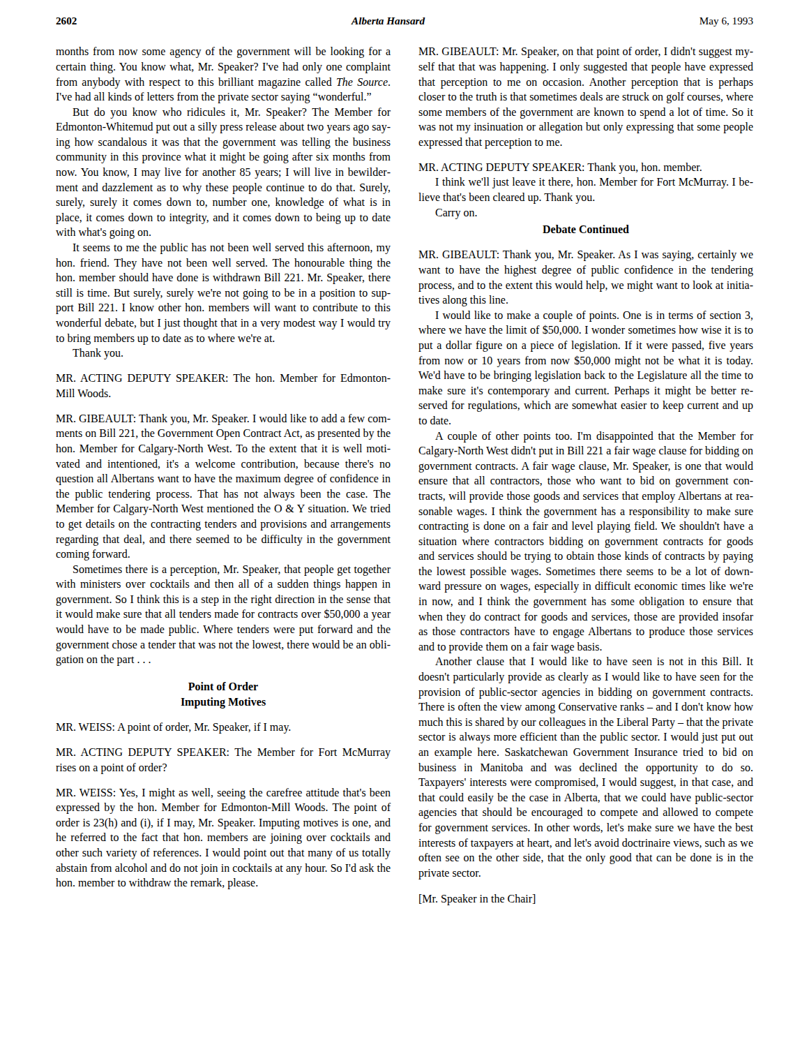2602 Alberta Hansard May 6, 1993
months from now some agency of the government will be looking for a certain thing. You know what, Mr. Speaker? I've had only one complaint from anybody with respect to this brilliant magazine called The Source. I've had all kinds of letters from the private sector saying “wonderful.”
But do you know who ridicules it, Mr. Speaker? The Member for Edmonton-Whitemud put out a silly press release about two years ago saying how scandalous it was that the government was telling the business community in this province what it might be going after six months from now. You know, I may live for another 85 years; I will live in bewilderment and dazzlement as to why these people continue to do that. Surely, surely, surely it comes down to, number one, knowledge of what is in place, it comes down to integrity, and it comes down to being up to date with what's going on.
It seems to me the public has not been well served this afternoon, my hon. friend. They have not been well served. The honourable thing the hon. member should have done is withdrawn Bill 221. Mr. Speaker, there still is time. But surely, surely we're not going to be in a position to support Bill 221. I know other hon. members will want to contribute to this wonderful debate, but I just thought that in a very modest way I would try to bring members up to date as to where we're at.
Thank you.
MR. ACTING DEPUTY SPEAKER: The hon. Member for Edmonton-Mill Woods.
MR. GIBEAULT: Thank you, Mr. Speaker. I would like to add a few comments on Bill 221, the Government Open Contract Act, as presented by the hon. Member for Calgary-North West. To the extent that it is well motivated and intentioned, it's a welcome contribution, because there's no question all Albertans want to have the maximum degree of confidence in the public tendering process. That has not always been the case. The Member for Calgary-North West mentioned the O & Y situation. We tried to get details on the contracting tenders and provisions and arrangements regarding that deal, and there seemed to be difficulty in the government coming forward.
Sometimes there is a perception, Mr. Speaker, that people get together with ministers over cocktails and then all of a sudden things happen in government. So I think this is a step in the right direction in the sense that it would make sure that all tenders made for contracts over $50,000 a year would have to be made public. Where tenders were put forward and the government chose a tender that was not the lowest, there would be an obligation on the part . . .
Point of Order
Imputing Motives
MR. WEISS: A point of order, Mr. Speaker, if I may.
MR. ACTING DEPUTY SPEAKER: The Member for Fort McMurray rises on a point of order?
MR. WEISS: Yes, I might as well, seeing the carefree attitude that's been expressed by the hon. Member for Edmonton-Mill Woods. The point of order is 23(h) and (i), if I may, Mr. Speaker. Imputing motives is one, and he referred to the fact that hon. members are joining over cocktails and other such variety of references. I would point out that many of us totally abstain from alcohol and do not join in cocktails at any hour. So I'd ask the hon. member to withdraw the remark, please.
MR. GIBEAULT: Mr. Speaker, on that point of order, I didn't suggest myself that that was happening. I only suggested that people have expressed that perception to me on occasion. Another perception that is perhaps closer to the truth is that sometimes deals are struck on golf courses, where some members of the government are known to spend a lot of time. So it was not my insinuation or allegation but only expressing that some people expressed that perception to me.
MR. ACTING DEPUTY SPEAKER: Thank you, hon. member.
I think we'll just leave it there, hon. Member for Fort McMurray. I believe that's been cleared up. Thank you.
Carry on.
Debate Continued
MR. GIBEAULT: Thank you, Mr. Speaker. As I was saying, certainly we want to have the highest degree of public confidence in the tendering process, and to the extent this would help, we might want to look at initiatives along this line.
I would like to make a couple of points. One is in terms of section 3, where we have the limit of $50,000. I wonder sometimes how wise it is to put a dollar figure on a piece of legislation. If it were passed, five years from now or 10 years from now $50,000 might not be what it is today. We'd have to be bringing legislation back to the Legislature all the time to make sure it's contemporary and current. Perhaps it might be better reserved for regulations, which are somewhat easier to keep current and up to date.
A couple of other points too. I'm disappointed that the Member for Calgary-North West didn't put in Bill 221 a fair wage clause for bidding on government contracts. A fair wage clause, Mr. Speaker, is one that would ensure that all contractors, those who want to bid on government contracts, will provide those goods and services that employ Albertans at reasonable wages. I think the government has a responsibility to make sure contracting is done on a fair and level playing field. We shouldn't have a situation where contractors bidding on government contracts for goods and services should be trying to obtain those kinds of contracts by paying the lowest possible wages. Sometimes there seems to be a lot of downward pressure on wages, especially in difficult economic times like we're in now, and I think the government has some obligation to ensure that when they do contract for goods and services, those are provided insofar as those contractors have to engage Albertans to produce those services and to provide them on a fair wage basis.
Another clause that I would like to have seen is not in this Bill. It doesn't particularly provide as clearly as I would like to have seen for the provision of public-sector agencies in bidding on government contracts. There is often the view among Conservative ranks – and I don't know how much this is shared by our colleagues in the Liberal Party – that the private sector is always more efficient than the public sector. I would just put out an example here. Saskatchewan Government Insurance tried to bid on business in Manitoba and was declined the opportunity to do so. Taxpayers' interests were compromised, I would suggest, in that case, and that could easily be the case in Alberta, that we could have public-sector agencies that should be encouraged to compete and allowed to compete for government services. In other words, let's make sure we have the best interests of taxpayers at heart, and let's avoid doctrinaire views, such as we often see on the other side, that the only good that can be done is in the private sector.
[Mr. Speaker in the Chair]